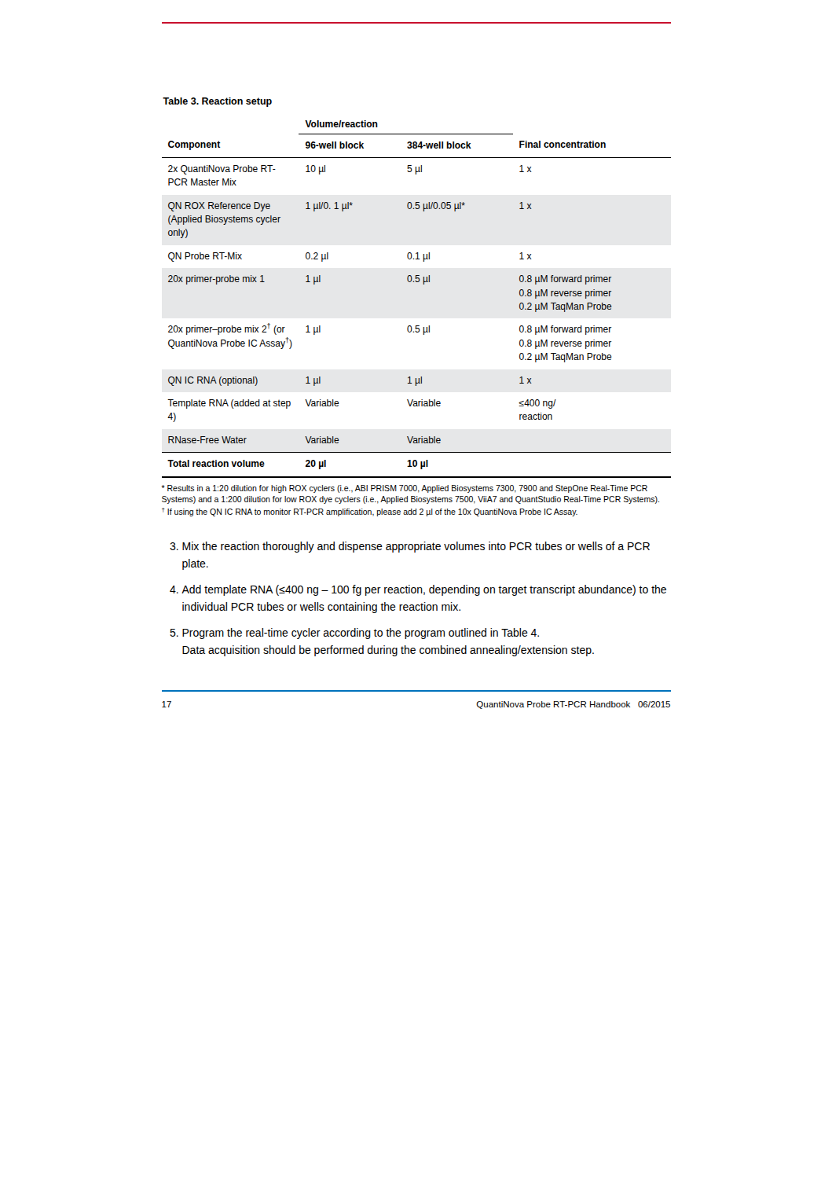Table 3. Reaction setup
| | Volume/reaction | |
| --- | --- | --- |
| Component | 96-well block | 384-well block | Final concentration |
| 2x QuantiNova Probe RT-PCR Master Mix | 10 µl | 5 µl | 1 x |
| QN ROX Reference Dye (Applied Biosystems cycler only) | 1 µl/0. 1 µl* | 0.5 µl/0.05 µl* | 1 x |
| QN Probe RT-Mix | 0.2 µl | 0.1 µl | 1 x |
| 20x primer-probe mix 1 | 1 µl | 0.5 µl | 0.8 µM forward primer 0.8 µM reverse primer 0.2 µM TaqMan Probe |
| 20x primer–probe mix 2 † (or QuantiNova Probe IC Assay † ) | 1 µl | 0.5 µl | 0.8 µM forward primer 0.8 µM reverse primer 0.2 µM TaqMan Probe |
| QN IC RNA (optional) | 1 µl | 1 µl | 1 x |
| Template RNA (added at step 4) | Variable | Variable | ≤400 ng/ reaction |
| RNase-Free Water | Variable | Variable | |
| Total reaction volume | 20 µl | 10 µl | |
* Results in a 1:20 dilution for high ROX cyclers (i.e., ABI PRISM 7000, Applied Biosystems 7300, 7900 and StepOne Real-Time PCR Systems) and a 1:200 dilution for low ROX dye cyclers (i.e., Applied Biosystems 7500, ViiA7 and QuantStudio Real-Time PCR Systems).
† If using the QN IC RNA to monitor RT-PCR amplification, please add 2 µl of the 10x QuantiNova Probe IC Assay.
Mix the reaction thoroughly and dispense appropriate volumes into PCR tubes or wells of a PCR plate.
Add template RNA (≤400 ng – 100 fg per reaction, depending on target transcript abundance) to the individual PCR tubes or wells containing the reaction mix.
Program the real-time cycler according to the program outlined in Table 4.
Data acquisition should be performed during the combined annealing/extension step.
17
QuantiNova Probe RT-PCR Handbook 06/2015